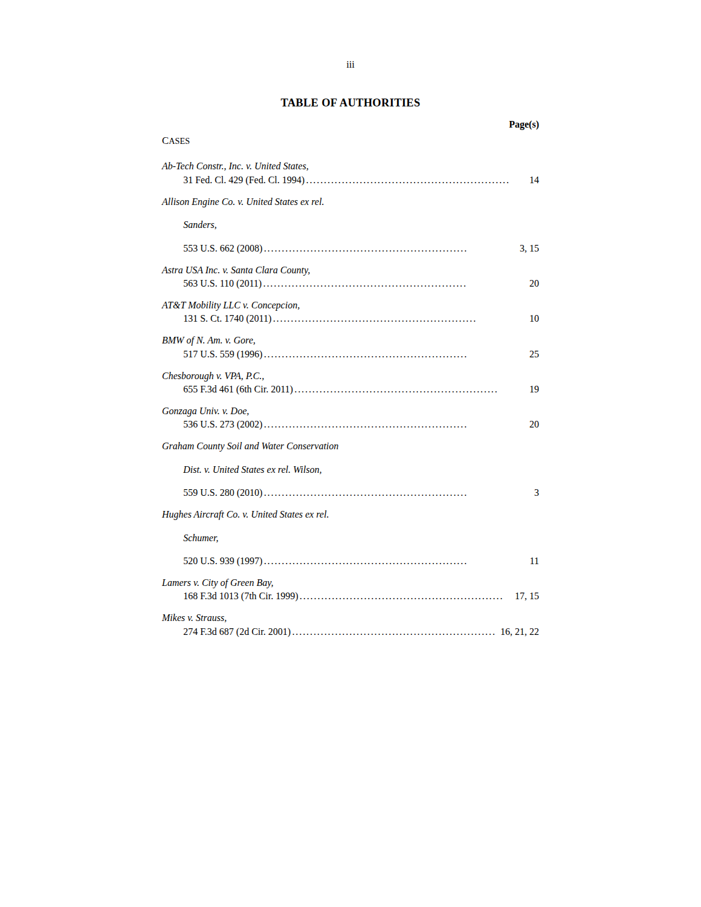iii
TABLE OF AUTHORITIES
Page(s)
CASES
Ab-Tech Constr., Inc. v. United States,
31 Fed. Cl. 429 (Fed. Cl. 1994) ......................................................... 14
Allison Engine Co. v. United States ex rel.
Sanders,
553 U.S. 662 (2008) ......................................................... 3, 15
Astra USA Inc. v. Santa Clara County,
563 U.S. 110 (2011) ......................................................... 20
AT&T Mobility LLC v. Concepcion,
131 S. Ct. 1740 (2011) ......................................................... 10
BMW of N. Am. v. Gore,
517 U.S. 559 (1996) ......................................................... 25
Chesborough v. VPA, P.C.,
655 F.3d 461 (6th Cir. 2011) ......................................................... 19
Gonzaga Univ. v. Doe,
536 U.S. 273 (2002) ......................................................... 20
Graham County Soil and Water Conservation
Dist. v. United States ex rel. Wilson,
559 U.S. 280 (2010) ......................................................... 3
Hughes Aircraft Co. v. United States ex rel.
Schumer,
520 U.S. 939 (1997) ......................................................... 11
Lamers v. City of Green Bay,
168 F.3d 1013 (7th Cir. 1999) ......................................................... 17, 15
Mikes v. Strauss,
274 F.3d 687 (2d Cir. 2001) ......................................................... 16, 21, 22